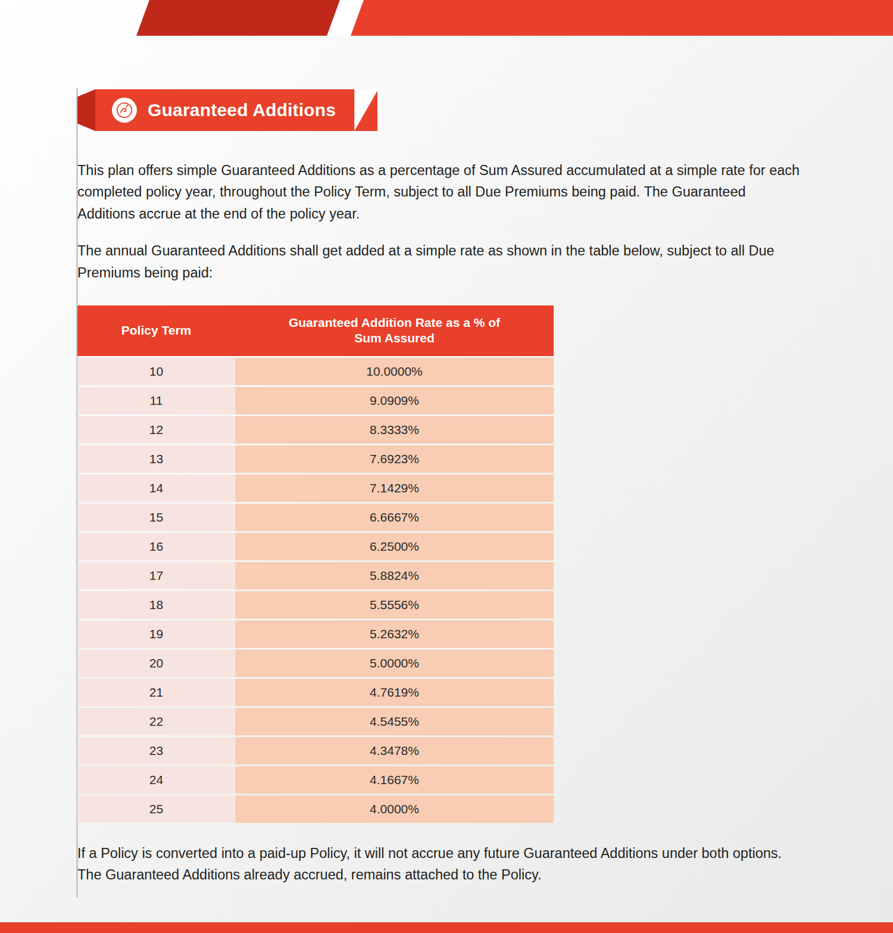Guaranteed Additions
This plan offers simple Guaranteed Additions as a percentage of Sum Assured accumulated at a simple rate for each completed policy year, throughout the Policy Term, subject to all Due Premiums being paid. The Guaranteed Additions accrue at the end of the policy year.
The annual Guaranteed Additions shall get added at a simple rate as shown in the table below, subject to all Due Premiums being paid:
| Policy Term | Guaranteed Addition Rate as a % of Sum Assured |
| --- | --- |
| 10 | 10.0000% |
| 11 | 9.0909% |
| 12 | 8.3333% |
| 13 | 7.6923% |
| 14 | 7.1429% |
| 15 | 6.6667% |
| 16 | 6.2500% |
| 17 | 5.8824% |
| 18 | 5.5556% |
| 19 | 5.2632% |
| 20 | 5.0000% |
| 21 | 4.7619% |
| 22 | 4.5455% |
| 23 | 4.3478% |
| 24 | 4.1667% |
| 25 | 4.0000% |
If a Policy is converted into a paid-up Policy, it will not accrue any future Guaranteed Additions under both options. The Guaranteed Additions already accrued, remains attached to the Policy.